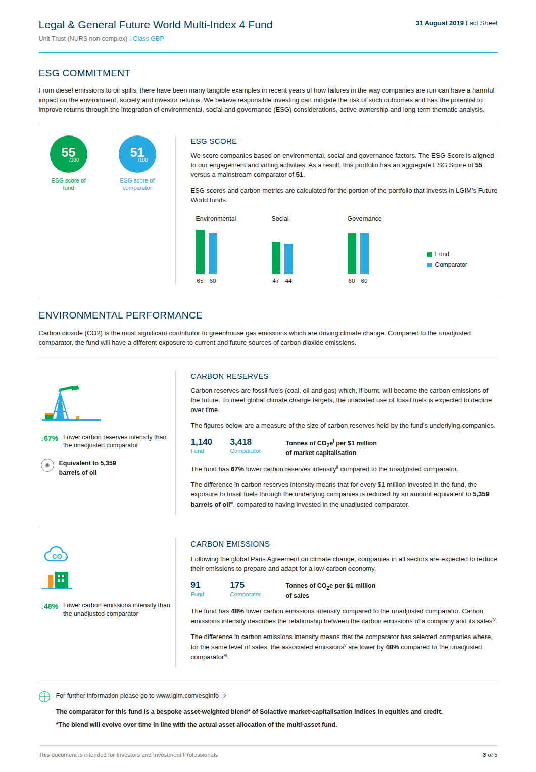Legal & General Future World Multi-Index 4 Fund
Unit Trust (NURS non-complex) I-Class GBP
31 August 2019 Fact Sheet
ESG COMMITMENT
From diesel emissions to oil spills, there have been many tangible examples in recent years of how failures in the way companies are run can have a harmful impact on the environment, society and investor returns. We believe responsible investing can mitigate the risk of such outcomes and has the potential to improve returns through the integration of environmental, social and governance (ESG) considerations, active ownership and long-term thematic analysis.
55/100
ESG score of
fund
51/100
ESG score of
comparator
ESG SCORE
We score companies based on environmental, social and governance factors. The ESG Score is aligned to our engagement and voting activities. As a result, this portfolio has an aggregate ESG Score of 55 versus a mainstream comparator of 51.
ESG scores and carbon metrics are calculated for the portion of the portfolio that invests in LGIM’s Future World funds.
Environmental
6560
Social
4744
Governance
6060
Fund
Comparator
ENVIRONMENTAL PERFORMANCE
Carbon dioxide (CO2) is the most significant contributor to greenhouse gas emissions which are driving climate change. Compared to the unadjusted comparator, the fund will have a different exposure to current and future sources of carbon dioxide emissions.
↓67%
Lower carbon reserves intensity than the unadjusted comparator
◉
Equivalent to 5,359
barrels of oil
CARBON RESERVES
Carbon reserves are fossil fuels (coal, oil and gas) which, if burnt, will become the carbon emissions of the future. To meet global climate change targets, the unabated use of fossil fuels is expected to decline over time.
The figures below are a measure of the size of carbon reserves held by the fund’s underlying companies.
1,140
Fund
3,418
Comparator
Tonnes of CO2ei per $1 million
of market capitalisation
The fund has 67% lower carbon reserves intensityii compared to the unadjusted comparator.
The difference in carbon reserves intensity means that for every $1 million invested in the fund, the exposure to fossil fuels through the underlying companies is reduced by an amount equivalent to 5,359 barrels of oiliii, compared to having invested in the unadjusted comparator.
CO 2
↓48%
Lower carbon emissions intensity than the unadjusted comparator
CARBON EMISSIONS
Following the global Paris Agreement on climate change, companies in all sectors are expected to reduce their emissions to prepare and adapt for a low-carbon economy.
91
Fund
175
Comparator
Tonnes of CO2e per $1 million
of sales
The fund has 48% lower carbon emissions intensity compared to the unadjusted comparator. Carbon emissions intensity describes the relationship between the carbon emissions of a company and its salesiv.
The difference in carbon emissions intensity means that the comparator has selected companies where, for the same level of sales, the associated emissionsv are lower by 48% compared to the unadjusted comparatorvi.
For further information please go to www.lgim.com/esginfo
The comparator for this fund is a bespoke asset-weighted blend* of Solactive market-capitalisation indices in equities and credit.
*The blend will evolve over time in line with the actual asset allocation of the multi-asset fund.
This document is intended for Investors and Investment Professionals
3 of 5